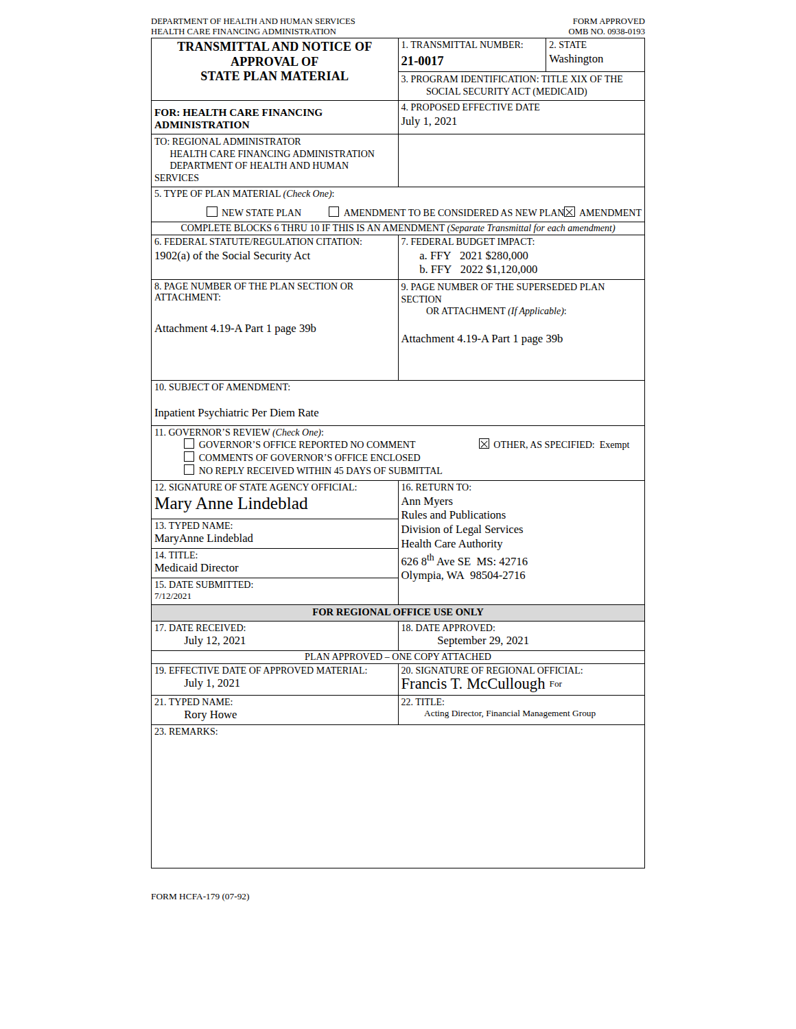DEPARTMENT OF HEALTH AND HUMAN SERVICES
HEALTH CARE FINANCING ADMINISTRATION
FORM APPROVED
OMB NO. 0938-0193
| TRANSMITTAL AND NOTICE OF APPROVAL OF STATE PLAN MATERIAL | 1. TRANSMITTAL NUMBER: 21-0017 | 2. STATE Washington |
| 3. PROGRAM IDENTIFICATION: TITLE XIX OF THE SOCIAL SECURITY ACT (MEDICAID) |
| FOR: HEALTH CARE FINANCING ADMINISTRATION | 4. PROPOSED EFFECTIVE DATE July 1, 2021 |
| TO: REGIONAL ADMINISTRATOR HEALTH CARE FINANCING ADMINISTRATION DEPARTMENT OF HEALTH AND HUMAN SERVICES | |
| 5. TYPE OF PLAN MATERIAL (Check One) : NEW STATE PLAN AMENDMENT TO BE CONSIDERED AS NEW PLAN AMENDMENT |
| COMPLETE BLOCKS 6 THRU 10 IF THIS IS AN AMENDMENT (Separate Transmittal for each amendment) |
| 6. FEDERAL STATUTE/REGULATION CITATION: 1902(a) of the Social Security Act | 7. FEDERAL BUDGET IMPACT: a. FFY 2021 $280,000 b. FFY 2022 $1,120,000 |
| 8. PAGE NUMBER OF THE PLAN SECTION OR ATTACHMENT: Attachment 4.19-A Part 1 page 39b | 9. PAGE NUMBER OF THE SUPERSEDED PLAN SECTION OR ATTACHMENT (If Applicable) : Attachment 4.19-A Part 1 page 39b |
| 10. SUBJECT OF AMENDMENT: Inpatient Psychiatric Per Diem Rate |
| 11. GOVERNOR’S REVIEW (Check One) : GOVERNOR’S OFFICE REPORTED NO COMMENT COMMENTS OF GOVERNOR’S OFFICE ENCLOSED NO REPLY RECEIVED WITHIN 45 DAYS OF SUBMITTAL OTHER, AS SPECIFIED: Exempt |
| 12. SIGNATURE OF STATE AGENCY OFFICIAL: Mary Anne Lindeblad | 16. RETURN TO: Ann Myers Rules and Publications Division of Legal Services Health Care Authority 626 8 th Ave SE MS: 42716 Olympia, WA 98504-2716 |
| 13. TYPED NAME: MaryAnne Lindeblad |
| 14. TITLE: Medicaid Director |
| 15. DATE SUBMITTED: 7/12/2021 |
| FOR REGIONAL OFFICE USE ONLY |
| 17. DATE RECEIVED: July 12, 2021 | 18. DATE APPROVED: September 29, 2021 |
| PLAN APPROVED – ONE COPY ATTACHED |
| 19. EFFECTIVE DATE OF APPROVED MATERIAL: July 1, 2021 | 20. SIGNATURE OF REGIONAL OFFICIAL: Francis T. McCullough For |
| 21. TYPED NAME: Rory Howe | 22. TITLE: Acting Director, Financial Management Group |
| 23. REMARKS: |
FORM HCFA-179 (07-92)